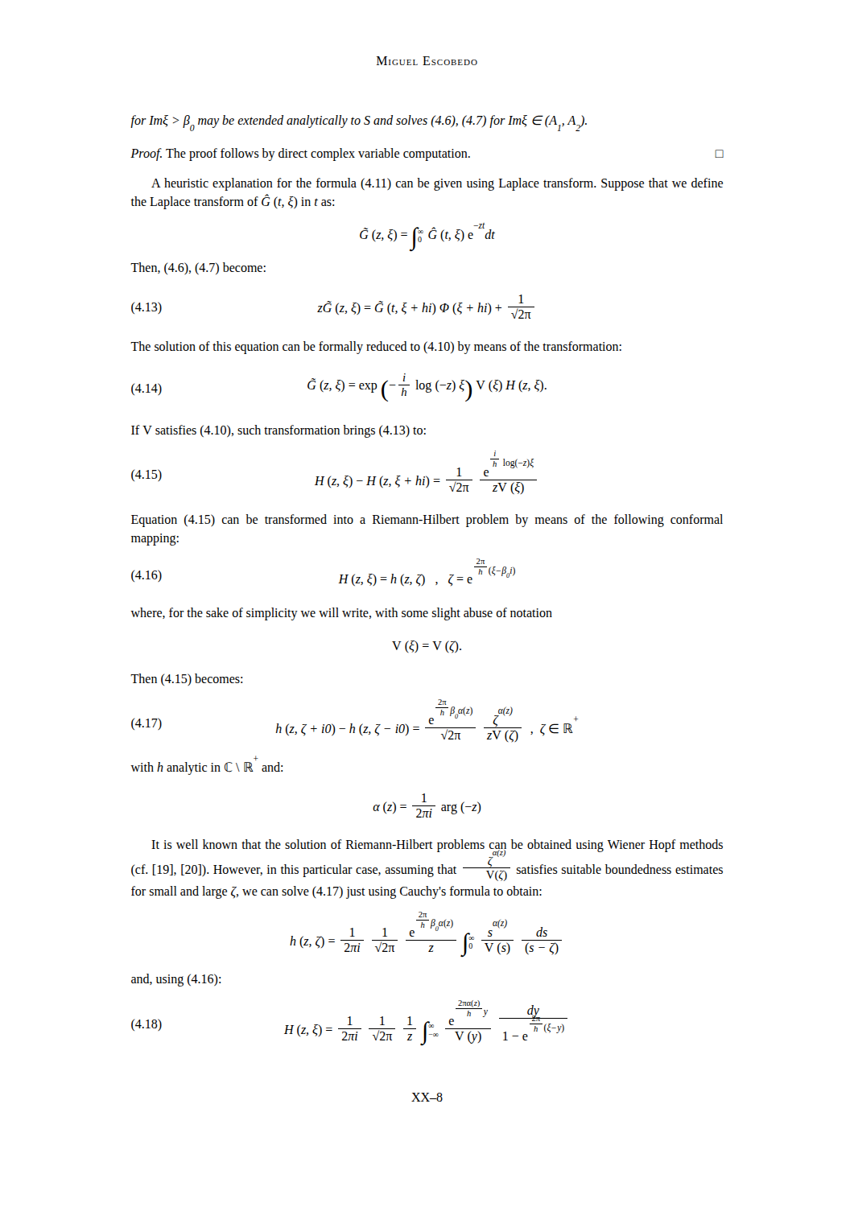Miguel Escobedo
for Imξ > β0 may be extended analytically to S and solves (4.6), (4.7) for Imξ ∈ (A1, A2).
Proof. The proof follows by direct complex variable computation. □
A heuristic explanation for the formula (4.11) can be given using Laplace transform. Suppose that we define the Laplace transform of Ĝ (t, ξ) in t as:
G̃ (z, ξ) = ∫∞0 Ĝ (t, ξ) e−ztdt
Then, (4.6), (4.7) become:
(4.13)
zG̃ (z, ξ) = G̃ (t, ξ + hi) Φ (ξ + hi) + 1√2π
The solution of this equation can be formally reduced to (4.10) by means of the transformation:
(4.14)
G̃ (z, ξ) = exp (−ih log (−z) ξ) V (ξ) H (z, ξ).
If V satisfies (4.10), such transformation brings (4.13) to:
(4.15)
H (z, ξ) − H (z, ξ + hi) = 1√2π eih log(−z)ξ zV (ξ)
Equation (4.15) can be transformed into a Riemann-Hilbert problem by means of the following conformal mapping:
(4.16)
H (z, ξ) = h (z, ζ) , ζ = e2π h(ξ−β0i)
where, for the sake of simplicity we will write, with some slight abuse of notation
V (ξ) = V (ζ).
Then (4.15) becomes:
(4.17)
h (z, ζ + i0) − h (z, ζ − i0) = e2π h β0α(z)√2π ζα(z) zV (ζ) , ζ ∈ ℝ+
with h analytic in ℂ \ ℝ+ and:
α (z) = 12πi arg (−z)
It is well known that the solution of Riemann-Hilbert problems can be obtained using Wiener Hopf methods (cf. [19], [20]). However, in this particular case, assuming that ζα(z) V(ζ) satisfies suitable boundedness estimates for small and large ζ, we can solve (4.17) just using Cauchy's formula to obtain:
h (z, ζ) = 12πi 1√2π e2π h β0α(z) z ∫∞0 sα(z) V (s) ds(s − ζ)
and, using (4.16):
(4.18)
H (z, ξ) = 12πi 1√2π 1 z ∫∞−∞ e2πα(z) h y V (y) dy 1 − e2π h(ξ−y)
XX–8